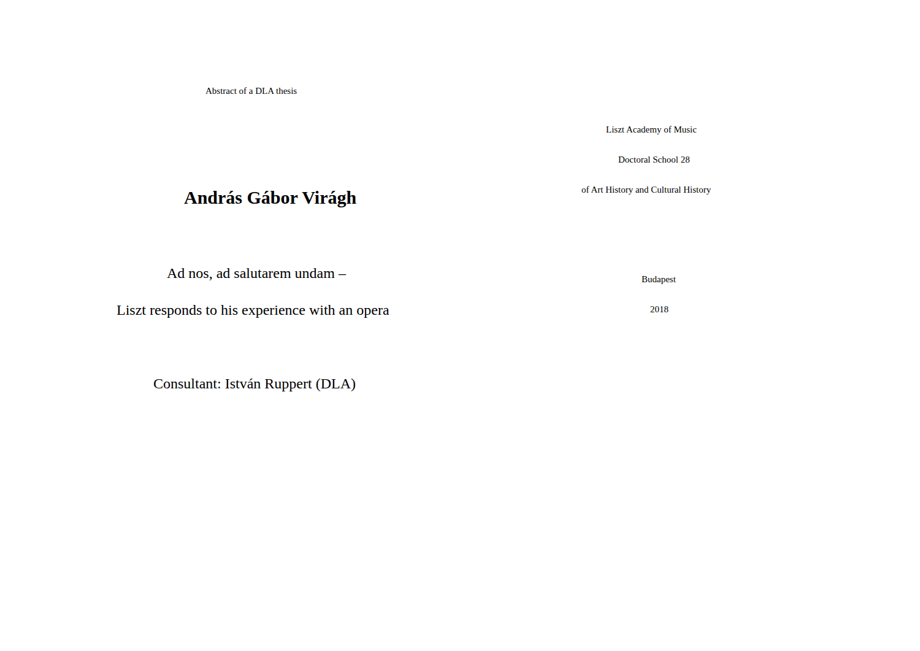Abstract of a DLA thesis
András Gábor Virágh
Ad nos, ad salutarem undam –
Liszt responds to his experience with an opera
Consultant: István Ruppert (DLA)
Liszt Academy of Music
Doctoral School 28
of Art History and Cultural History
Budapest
2018